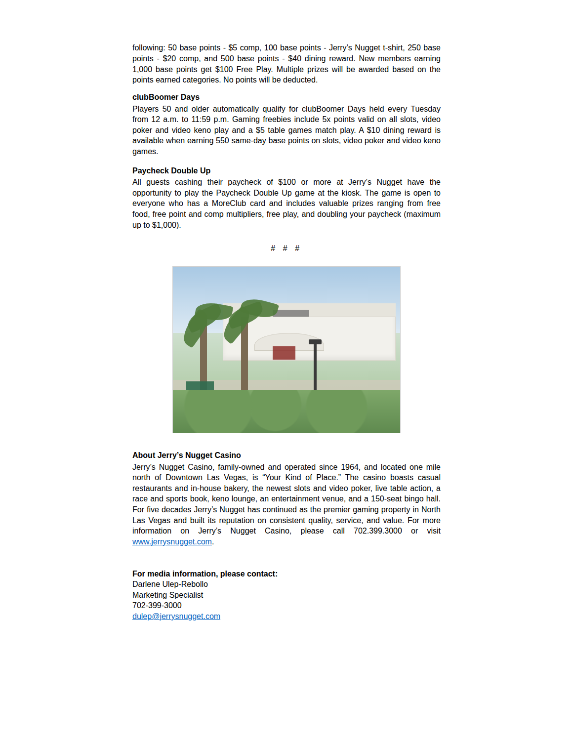following: 50 base points - $5 comp, 100 base points - Jerry’s Nugget t-shirt, 250 base points - $20 comp, and 500 base points - $40 dining reward. New members earning 1,000 base points get $100 Free Play. Multiple prizes will be awarded based on the points earned categories. No points will be deducted.
clubBoomer Days
Players 50 and older automatically qualify for clubBoomer Days held every Tuesday from 12 a.m. to 11:59 p.m. Gaming freebies include 5x points valid on all slots, video poker and video keno play and a $5 table games match play. A $10 dining reward is available when earning 550 same-day base points on slots, video poker and video keno games.
Paycheck Double Up
All guests cashing their paycheck of $100 or more at Jerry’s Nugget have the opportunity to play the Paycheck Double Up game at the kiosk. The game is open to everyone who has a MoreClub card and includes valuable prizes ranging from free food, free point and comp multipliers, free play, and doubling your paycheck (maximum up to $1,000).
# # #
About Jerry’s Nugget Casino
Jerry’s Nugget Casino, family-owned and operated since 1964, and located one mile north of Downtown Las Vegas, is “Your Kind of Place.” The casino boasts casual restaurants and in-house bakery, the newest slots and video poker, live table action, a race and sports book, keno lounge, an entertainment venue, and a 150-seat bingo hall. For five decades Jerry’s Nugget has continued as the premier gaming property in North Las Vegas and built its reputation on consistent quality, service, and value. For more information on Jerry’s Nugget Casino, please call 702.399.3000 or visit www.jerrysnugget.com.
For media information, please contact:
Darlene Ulep-Rebollo
Marketing Specialist
702-399-3000
dulep@jerrysnugget.com